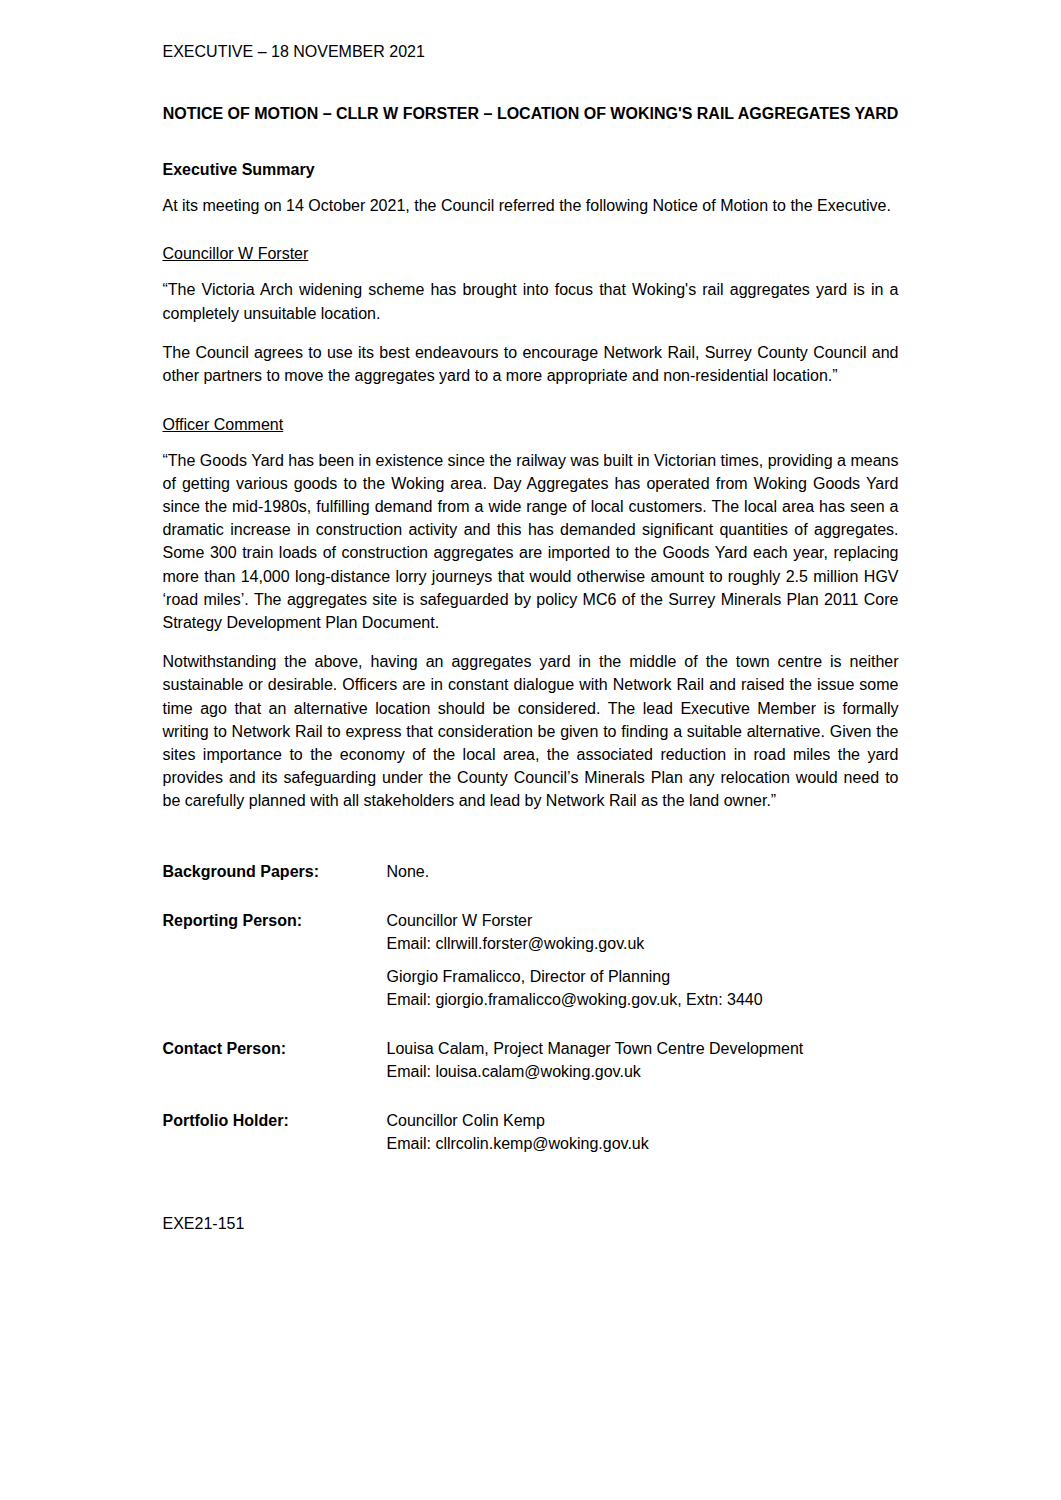EXECUTIVE – 18 NOVEMBER 2021
Notice of Motion – Cllr W Forster – Location of Woking's Rail Aggregates Yard
Executive Summary
At its meeting on 14 October 2021, the Council referred the following Notice of Motion to the Executive.
Councillor W Forster
“The Victoria Arch widening scheme has brought into focus that Woking's rail aggregates yard is in a completely unsuitable location.
The Council agrees to use its best endeavours to encourage Network Rail, Surrey County Council and other partners to move the aggregates yard to a more appropriate and non-residential location.”
Officer Comment
“The Goods Yard has been in existence since the railway was built in Victorian times, providing a means of getting various goods to the Woking area. Day Aggregates has operated from Woking Goods Yard since the mid-1980s, fulfilling demand from a wide range of local customers. The local area has seen a dramatic increase in construction activity and this has demanded significant quantities of aggregates. Some 300 train loads of construction aggregates are imported to the Goods Yard each year, replacing more than 14,000 long-distance lorry journeys that would otherwise amount to roughly 2.5 million HGV ‘road miles’. The aggregates site is safeguarded by policy MC6 of the Surrey Minerals Plan 2011 Core Strategy Development Plan Document.
Notwithstanding the above, having an aggregates yard in the middle of the town centre is neither sustainable or desirable. Officers are in constant dialogue with Network Rail and raised the issue some time ago that an alternative location should be considered. The lead Executive Member is formally writing to Network Rail to express that consideration be given to finding a suitable alternative. Given the sites importance to the economy of the local area, the associated reduction in road miles the yard provides and its safeguarding under the County Council’s Minerals Plan any relocation would need to be carefully planned with all stakeholders and lead by Network Rail as the land owner.”
Background Papers:
None.
Reporting Person:
Councillor W Forster
Email: cllrwill.forster@woking.gov.uk
Giorgio Framalicco, Director of Planning
Email: giorgio.framalicco@woking.gov.uk, Extn: 3440
Contact Person:
Louisa Calam, Project Manager Town Centre Development
Email: louisa.calam@woking.gov.uk
Portfolio Holder:
Councillor Colin Kemp
Email: cllrcolin.kemp@woking.gov.uk
EXE21-151